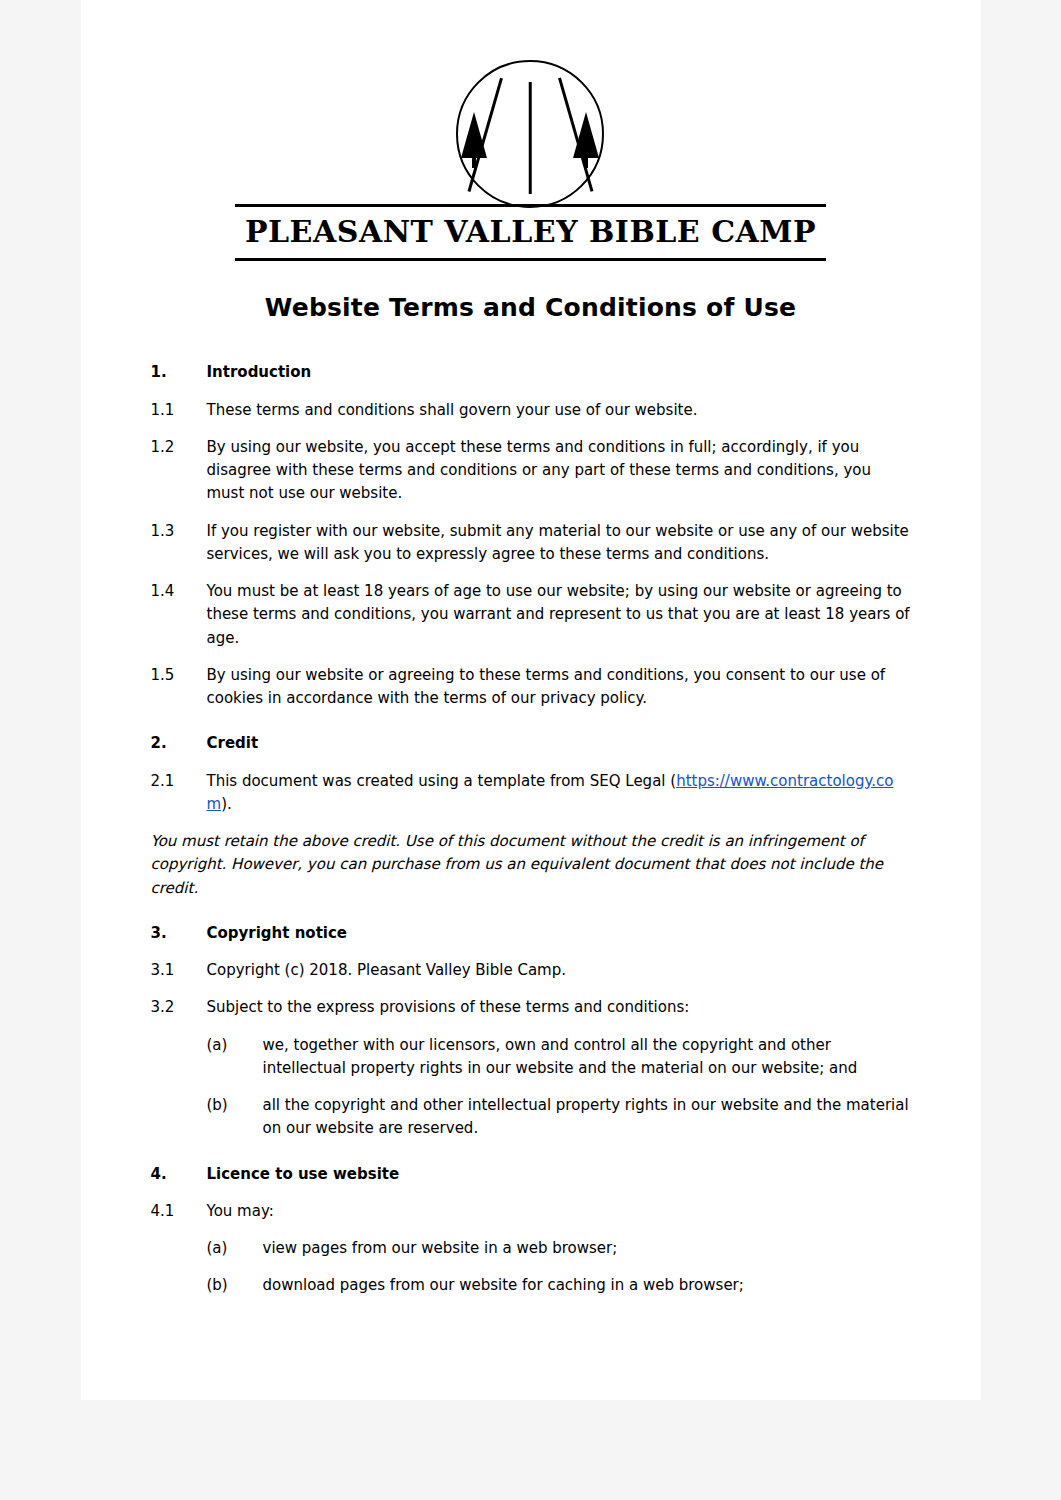PLEASANT VALLEY BIBLE CAMP
Website Terms and Conditions of Use
1. Introduction
1.1 These terms and conditions shall govern your use of our website.
1.2 By using our website, you accept these terms and conditions in full; accordingly, if you disagree with these terms and conditions or any part of these terms and conditions, you must not use our website.
1.3 If you register with our website, submit any material to our website or use any of our website services, we will ask you to expressly agree to these terms and conditions.
1.4 You must be at least 18 years of age to use our website; by using our website or agreeing to these terms and conditions, you warrant and represent to us that you are at least 18 years of age.
1.5 By using our website or agreeing to these terms and conditions, you consent to our use of cookies in accordance with the terms of our privacy policy.
2. Credit
2.1 This document was created using a template from SEQ Legal (https://www.contractology.com).
You must retain the above credit. Use of this document without the credit is an infringement of copyright. However, you can purchase from us an equivalent document that does not include the credit.
3. Copyright notice
3.1 Copyright (c) 2018. Pleasant Valley Bible Camp.
3.2 Subject to the express provisions of these terms and conditions:
(a) we, together with our licensors, own and control all the copyright and other intellectual property rights in our website and the material on our website; and
(b) all the copyright and other intellectual property rights in our website and the material on our website are reserved.
4. Licence to use website
4.1 You may:
(a) view pages from our website in a web browser;
(b) download pages from our website for caching in a web browser;